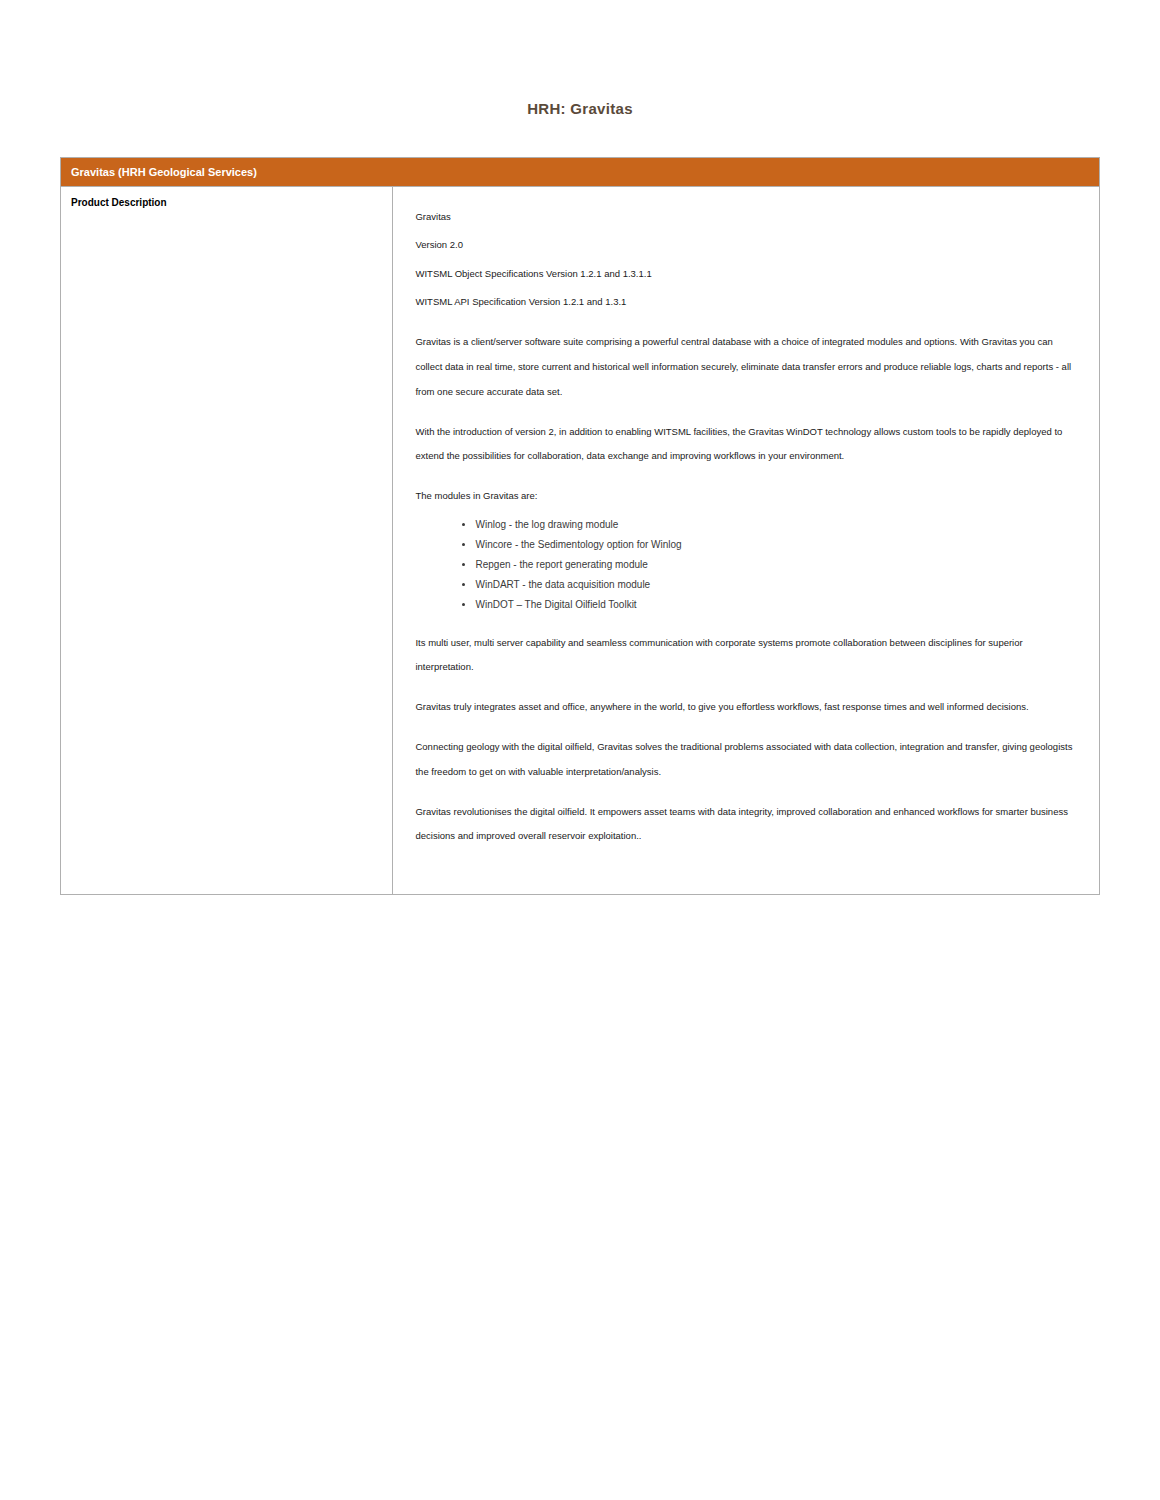HRH: Gravitas
| Gravitas (HRH Geological Services) |
| --- |
| Product Description | Gravitas Version 2.0 WITSML Object Specifications Version 1.2.1 and 1.3.1.1 WITSML API Specification Version 1.2.1 and 1.3.1 Gravitas is a client/server software suite comprising a powerful central database with a choice of integrated modules and options. With Gravitas you can collect data in real time, store current and historical well information securely, eliminate data transfer errors and produce reliable logs, charts and reports - all from one secure accurate data set. With the introduction of version 2, in addition to enabling WITSML facilities, the Gravitas WinDOT technology allows custom tools to be rapidly deployed to extend the possibilities for collaboration, data exchange and improving workflows in your environment. The modules in Gravitas are: Winlog - the log drawing module Wincore - the Sedimentology option for Winlog Repgen - the report generating module WinDART - the data acquisition module WinDOT – The Digital Oilfield Toolkit Its multi user, multi server capability and seamless communication with corporate systems promote collaboration between disciplines for superior interpretation. Gravitas truly integrates asset and office, anywhere in the world, to give you effortless workflows, fast response times and well informed decisions. Connecting geology with the digital oilfield, Gravitas solves the traditional problems associated with data collection, integration and transfer, giving geologists the freedom to get on with valuable interpretation/analysis. Gravitas revolutionises the digital oilfield. It empowers asset teams with data integrity, improved collaboration and enhanced workflows for smarter business decisions and improved overall reservoir exploitation.. |